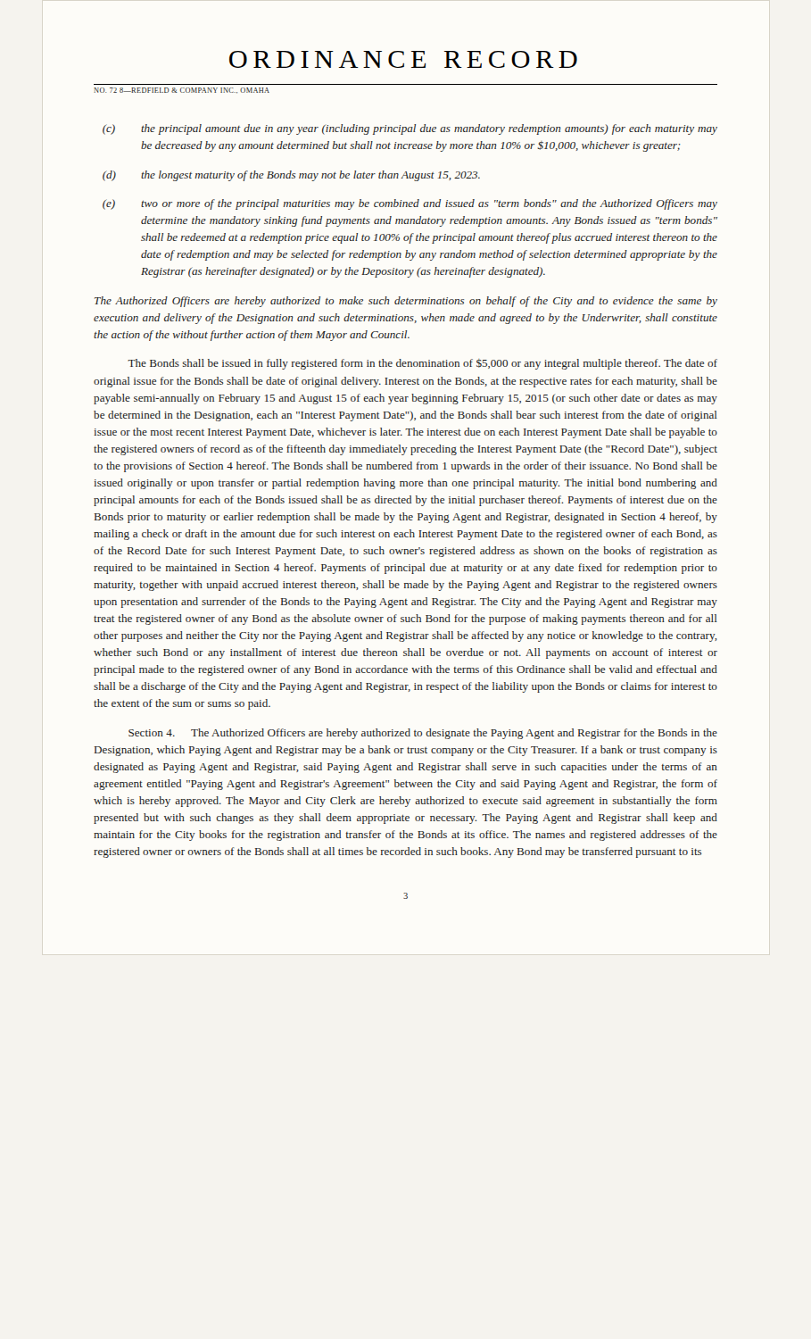ORDINANCE RECORD
No. 72 8—Redfield & Company Inc., Omaha
(c) the principal amount due in any year (including principal due as mandatory redemption amounts) for each maturity may be decreased by any amount determined but shall not increase by more than 10% or $10,000, whichever is greater;
(d) the longest maturity of the Bonds may not be later than August 15, 2023.
(e) two or more of the principal maturities may be combined and issued as "term bonds" and the Authorized Officers may determine the mandatory sinking fund payments and mandatory redemption amounts. Any Bonds issued as "term bonds" shall be redeemed at a redemption price equal to 100% of the principal amount thereof plus accrued interest thereon to the date of redemption and may be selected for redemption by any random method of selection determined appropriate by the Registrar (as hereinafter designated) or by the Depository (as hereinafter designated).
The Authorized Officers are hereby authorized to make such determinations on behalf of the City and to evidence the same by execution and delivery of the Designation and such determinations, when made and agreed to by the Underwriter, shall constitute the action of the without further action of them Mayor and Council.
The Bonds shall be issued in fully registered form in the denomination of $5,000 or any integral multiple thereof. The date of original issue for the Bonds shall be date of original delivery. Interest on the Bonds, at the respective rates for each maturity, shall be payable semi-annually on February 15 and August 15 of each year beginning February 15, 2015 (or such other date or dates as may be determined in the Designation, each an "Interest Payment Date"), and the Bonds shall bear such interest from the date of original issue or the most recent Interest Payment Date, whichever is later. The interest due on each Interest Payment Date shall be payable to the registered owners of record as of the fifteenth day immediately preceding the Interest Payment Date (the "Record Date"), subject to the provisions of Section 4 hereof. The Bonds shall be numbered from 1 upwards in the order of their issuance. No Bond shall be issued originally or upon transfer or partial redemption having more than one principal maturity. The initial bond numbering and principal amounts for each of the Bonds issued shall be as directed by the initial purchaser thereof. Payments of interest due on the Bonds prior to maturity or earlier redemption shall be made by the Paying Agent and Registrar, designated in Section 4 hereof, by mailing a check or draft in the amount due for such interest on each Interest Payment Date to the registered owner of each Bond, as of the Record Date for such Interest Payment Date, to such owner's registered address as shown on the books of registration as required to be maintained in Section 4 hereof. Payments of principal due at maturity or at any date fixed for redemption prior to maturity, together with unpaid accrued interest thereon, shall be made by the Paying Agent and Registrar to the registered owners upon presentation and surrender of the Bonds to the Paying Agent and Registrar. The City and the Paying Agent and Registrar may treat the registered owner of any Bond as the absolute owner of such Bond for the purpose of making payments thereon and for all other purposes and neither the City nor the Paying Agent and Registrar shall be affected by any notice or knowledge to the contrary, whether such Bond or any installment of interest due thereon shall be overdue or not. All payments on account of interest or principal made to the registered owner of any Bond in accordance with the terms of this Ordinance shall be valid and effectual and shall be a discharge of the City and the Paying Agent and Registrar, in respect of the liability upon the Bonds or claims for interest to the extent of the sum or sums so paid.
Section 4. The Authorized Officers are hereby authorized to designate the Paying Agent and Registrar for the Bonds in the Designation, which Paying Agent and Registrar may be a bank or trust company or the City Treasurer. If a bank or trust company is designated as Paying Agent and Registrar, said Paying Agent and Registrar shall serve in such capacities under the terms of an agreement entitled "Paying Agent and Registrar's Agreement" between the City and said Paying Agent and Registrar, the form of which is hereby approved. The Mayor and City Clerk are hereby authorized to execute said agreement in substantially the form presented but with such changes as they shall deem appropriate or necessary. The Paying Agent and Registrar shall keep and maintain for the City books for the registration and transfer of the Bonds at its office. The names and registered addresses of the registered owner or owners of the Bonds shall at all times be recorded in such books. Any Bond may be transferred pursuant to its
3